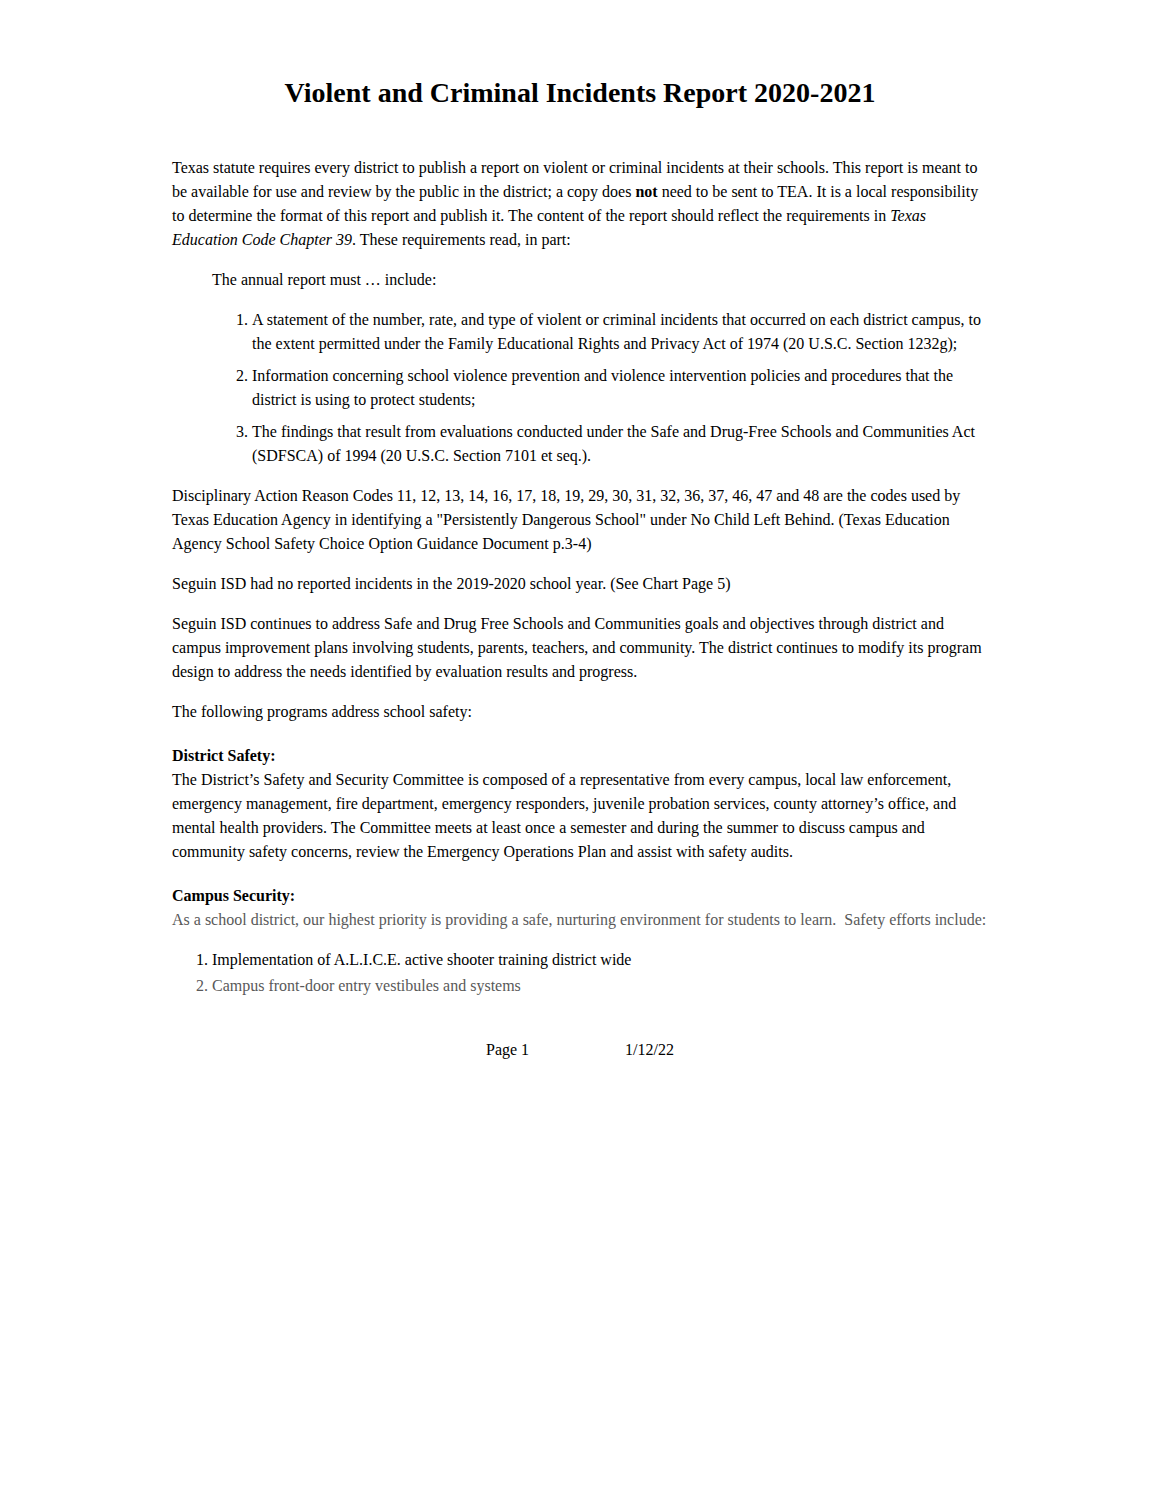Violent and Criminal Incidents Report 2020-2021
Texas statute requires every district to publish a report on violent or criminal incidents at their schools. This report is meant to be available for use and review by the public in the district; a copy does not need to be sent to TEA. It is a local responsibility to determine the format of this report and publish it. The content of the report should reflect the requirements in Texas Education Code Chapter 39. These requirements read, in part:
The annual report must … include:
A statement of the number, rate, and type of violent or criminal incidents that occurred on each district campus, to the extent permitted under the Family Educational Rights and Privacy Act of 1974 (20 U.S.C. Section 1232g);
Information concerning school violence prevention and violence intervention policies and procedures that the district is using to protect students;
The findings that result from evaluations conducted under the Safe and Drug-Free Schools and Communities Act (SDFSCA) of 1994 (20 U.S.C. Section 7101 et seq.).
Disciplinary Action Reason Codes 11, 12, 13, 14, 16, 17, 18, 19, 29, 30, 31, 32, 36, 37, 46, 47 and 48 are the codes used by Texas Education Agency in identifying a "Persistently Dangerous School" under No Child Left Behind. (Texas Education Agency School Safety Choice Option Guidance Document p.3-4)
Seguin ISD had no reported incidents in the 2019-2020 school year. (See Chart Page 5)
Seguin ISD continues to address Safe and Drug Free Schools and Communities goals and objectives through district and campus improvement plans involving students, parents, teachers, and community. The district continues to modify its program design to address the needs identified by evaluation results and progress.
The following programs address school safety:
District Safety:
The District’s Safety and Security Committee is composed of a representative from every campus, local law enforcement, emergency management, fire department, emergency responders, juvenile probation services, county attorney’s office, and mental health providers. The Committee meets at least once a semester and during the summer to discuss campus and community safety concerns, review the Emergency Operations Plan and assist with safety audits.
Campus Security:
As a school district, our highest priority is providing a safe, nurturing environment for students to learn. Safety efforts include:
Implementation of A.L.I.C.E. active shooter training district wide
Campus front-door entry vestibules and systems
Page 1 1/12/22